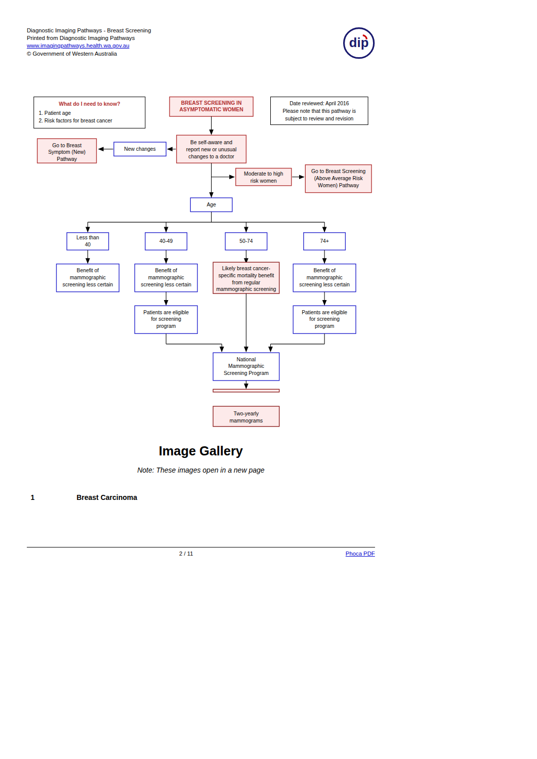Diagnostic Imaging Pathways - Breast Screening
Printed from Diagnostic Imaging Pathways
www.imagingpathways.health.wa.gov.au
© Government of Western Australia
dip
What do I need to know? 1. Patient age 2. Risk factors for breast cancer BREAST SCREENING IN ASYMPTOMATIC WOMEN Date reviewed: April 2016 Please note that this pathway is subject to review and revision Be self-aware and report new or unusual changes to a doctor New changes Go to Breast Symptom (New) Pathway Moderate to high risk women Go to Breast Screening (Above Average Risk Women) Pathway Age Less than 40 40-49 50-74 74+ Benefit of mammographic screening less certain Benefit of mammographic screening less certain Likely breast cancer- specific mortality benefit from regular mammographic screening Benefit of mammographic screening less certain Patients are eligible for screening program Patients are eligible for screening program National Mammographic Screening Program
Two-yearly mammograms
Image Gallery
Note: These images open in a new page
1 Breast Carcinoma
2 / 11 Phoca PDF